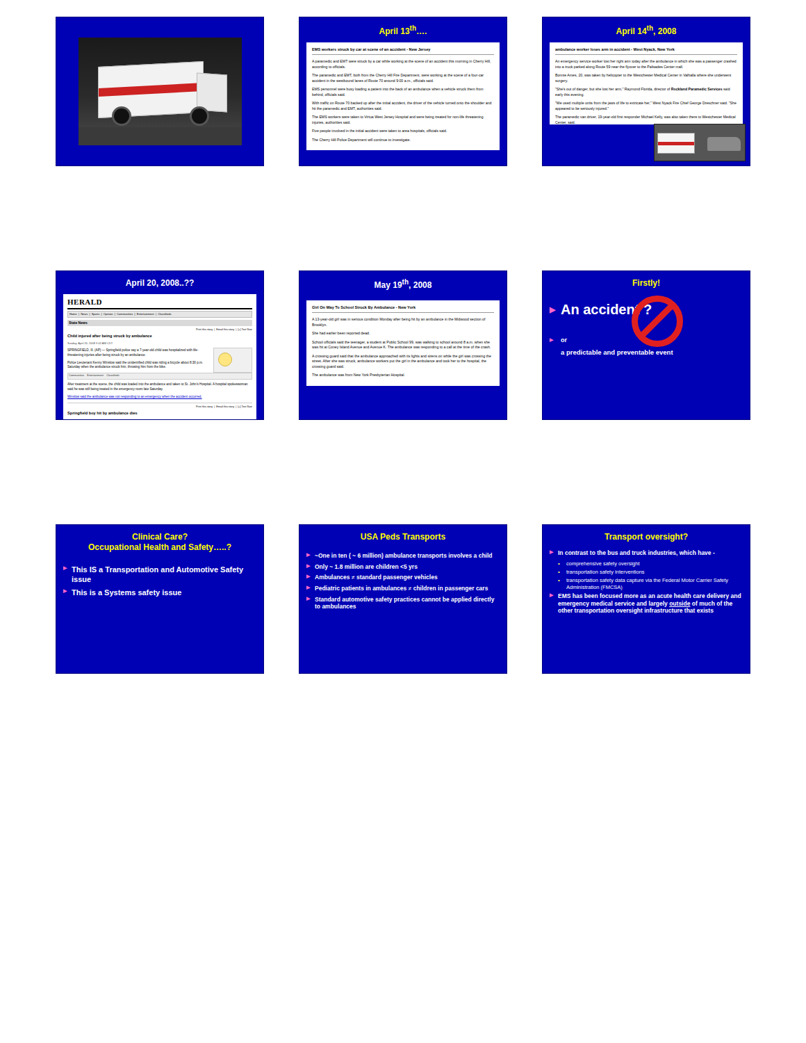April 13th….
EMS workers struck by car at scene of an accident - New Jersey
A paramedic and EMT were struck by a car while working at the scene of an accident this morning in Cherry Hill, according to officials.
The paramedic and EMT, both from the Cherry Hill Fire Department, were working at the scene of a four-car accident in the westbound lanes of Route 70 around 9:00 a.m., officials said.
EMS personnel were busy loading a patient into the back of an ambulance when a vehicle struck them from behind, officials said.
With traffic on Route 70 backed up after the initial accident, the driver of the vehicle turned onto the shoulder and hit the paramedic and EMT, authorities said.
The EMS workers were taken to Virtua West Jersey Hospital and were being treated for non-life threatening injuries, authorities said.
Five people involved in the initial accident were taken to area hospitals, officials said.
The Cherry Hill Police Department will continue to investigate.
April 14th, 2008
ambulance worker loses arm in accident - West Nyack, New York
An emergency service worker lost her right arm today after the ambulance in which she was a passenger crashed into a truck parked along Route 59 near the flyover to the Palisades Center mall.
Bonnie Ames, 20, was taken by helicopter to the Westchester Medical Center in Valhalla where she underwent surgery.
"She's out of danger, but she lost her arm," Raymond Florida, director of Rockland Paramedic Services said early this evening.
"We used multiple units from the jaws of life to extricate her," West Nyack Fire Chief George Dreschner said. "She appeared to be seriously injured."
The paramedic van driver, 19-year-old first responder Michael Kelly, was also taken there to Westchester Medical Center, said.
April 20, 2008..??
HERALD
Home | News | Sports | Opinion | Communities | Entertainment | Classifieds
State News
Print this story | Email this story | [+] Text Size
Child injured after being struck by ambulance
Sunday, April 20, 2008 9:02 AM CDT
SPRINGFIELD, Ill. (AP) — Springfield police say a 7-year-old child was hospitalized with life-threatening injuries after being struck by an ambulance.
Police Lieutenant Kenny Winslow said the unidentified child was riding a bicycle about 8:30 p.m. Saturday when the ambulance struck him, throwing him from the bike.
Communities Entertainment Classifieds
After treatment at the scene, the child was loaded into the ambulance and taken to St. John's Hospital. A hospital spokeswoman said he was still being treated in the emergency room late Saturday.
Winslow said the ambulance was not responding to an emergency when the accident occurred.
Print this story | Email this story | [+] Text Size
Springfield boy hit by ambulance dies
Monday, April 21, 2008 8:32 PM CDT
SPRINGFIELD, Ill. (AP) — A 7-year-old boy has died after being struck by an ambulance while riding his bike over the weekend.
Timothy M. Edwards was pronounced dead at 4:22 a.m. Monday morning at St. Louis Children's Hospital, the Springfield State Journal-Register reported on its Web site. A spokesman with the Sangamon County coroner's office says a cause of death has not yet been determined.
May 19th, 2008
Girl On Way To School Struck By Ambulance - New York
A 13-year-old girl was in serious condition Monday after being hit by an ambulance in the Midwood section of Brooklyn.
She had earlier been reported dead.
School officials said the teenager, a student at Public School 99, was walking to school around 8 a.m. when she was hit at Coney Island Avenue and Avenue K. The ambulance was responding to a call at the time of the crash.
A crossing guard said that the ambulance approached with its lights and sirens on while the girl was crossing the street. After she was struck, ambulance workers put the girl in the ambulance and took her to the hospital, the crossing guard said.
The ambulance was from New York Presbyterian Hospital.
Firstly!
An accident ?
or
a predictable and preventable event
Clinical Care?
Occupational Health and Safety…..?
This IS a Transportation and Automotive Safety issue
This is a Systems safety issue
USA Peds Transports
~One in ten ( ~ 6 million) ambulance transports involves a child
Only ~ 1.8 million are children <5 yrs
Ambulances ≠ standard passenger vehicles
Pediatric patients in ambulances ≠ children in passenger cars
Standard automotive safety practices cannot be applied directly to ambulances
Transport oversight?
In contrast to the bus and truck industries, which have -
comprehensive safety oversight
transportation safety interventions
transportation safety data capture via the Federal Motor Carrier Safety Administration (FMCSA)
EMS has been focused more as an acute health care delivery and emergency medical service and largely outside of much of the other transportation oversight infrastructure that exists